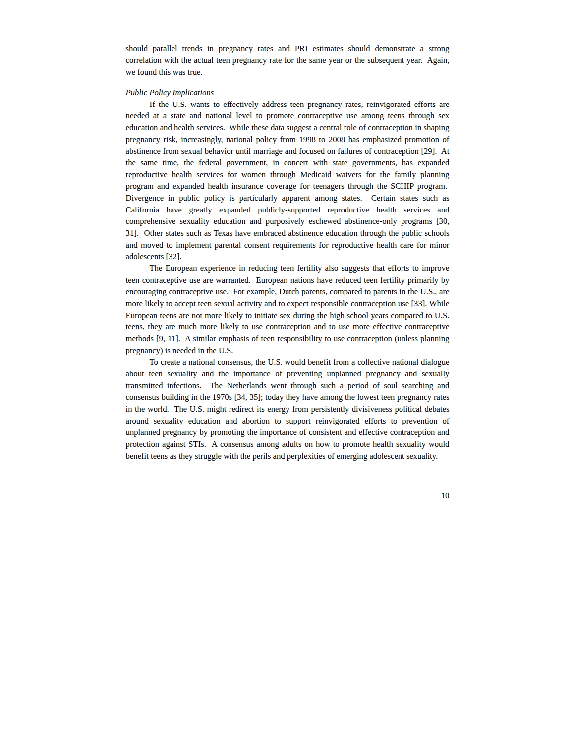should parallel trends in pregnancy rates and PRI estimates should demonstrate a strong correlation with the actual teen pregnancy rate for the same year or the subsequent year. Again, we found this was true.
Public Policy Implications
If the U.S. wants to effectively address teen pregnancy rates, reinvigorated efforts are needed at a state and national level to promote contraceptive use among teens through sex education and health services. While these data suggest a central role of contraception in shaping pregnancy risk, increasingly, national policy from 1998 to 2008 has emphasized promotion of abstinence from sexual behavior until marriage and focused on failures of contraception [29]. At the same time, the federal government, in concert with state governments, has expanded reproductive health services for women through Medicaid waivers for the family planning program and expanded health insurance coverage for teenagers through the SCHIP program. Divergence in public policy is particularly apparent among states. Certain states such as California have greatly expanded publicly-supported reproductive health services and comprehensive sexuality education and purposively eschewed abstinence-only programs [30, 31]. Other states such as Texas have embraced abstinence education through the public schools and moved to implement parental consent requirements for reproductive health care for minor adolescents [32].
The European experience in reducing teen fertility also suggests that efforts to improve teen contraceptive use are warranted. European nations have reduced teen fertility primarily by encouraging contraceptive use. For example, Dutch parents, compared to parents in the U.S., are more likely to accept teen sexual activity and to expect responsible contraception use [33]. While European teens are not more likely to initiate sex during the high school years compared to U.S. teens, they are much more likely to use contraception and to use more effective contraceptive methods [9, 11]. A similar emphasis of teen responsibility to use contraception (unless planning pregnancy) is needed in the U.S.
To create a national consensus, the U.S. would benefit from a collective national dialogue about teen sexuality and the importance of preventing unplanned pregnancy and sexually transmitted infections. The Netherlands went through such a period of soul searching and consensus building in the 1970s [34, 35]; today they have among the lowest teen pregnancy rates in the world. The U.S. might redirect its energy from persistently divisiveness political debates around sexuality education and abortion to support reinvigorated efforts to prevention of unplanned pregnancy by promoting the importance of consistent and effective contraception and protection against STIs. A consensus among adults on how to promote health sexuality would benefit teens as they struggle with the perils and perplexities of emerging adolescent sexuality.
10